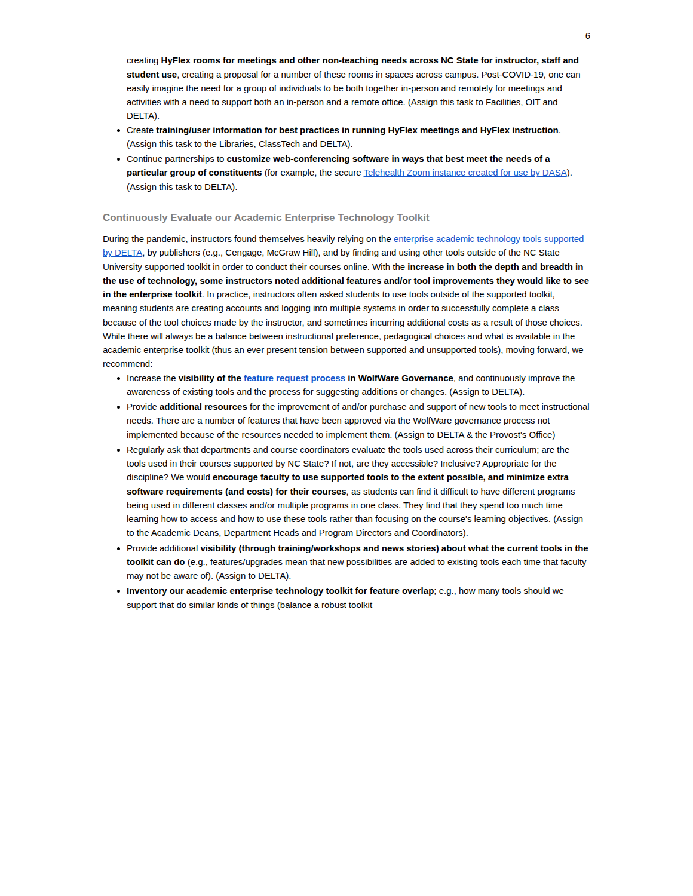6
creating HyFlex rooms for meetings and other non-teaching needs across NC State for instructor, staff and student use, creating a proposal for a number of these rooms in spaces across campus. Post-COVID-19, one can easily imagine the need for a group of individuals to be both together in-person and remotely for meetings and activities with a need to support both an in-person and a remote office. (Assign this task to Facilities, OIT and DELTA).
Create training/user information for best practices in running HyFlex meetings and HyFlex instruction. (Assign this task to the Libraries, ClassTech and DELTA).
Continue partnerships to customize web-conferencing software in ways that best meet the needs of a particular group of constituents (for example, the secure Telehealth Zoom instance created for use by DASA). (Assign this task to DELTA).
Continuously Evaluate our Academic Enterprise Technology Toolkit
During the pandemic, instructors found themselves heavily relying on the enterprise academic technology tools supported by DELTA, by publishers (e.g., Cengage, McGraw Hill), and by finding and using other tools outside of the NC State University supported toolkit in order to conduct their courses online. With the increase in both the depth and breadth in the use of technology, some instructors noted additional features and/or tool improvements they would like to see in the enterprise toolkit. In practice, instructors often asked students to use tools outside of the supported toolkit, meaning students are creating accounts and logging into multiple systems in order to successfully complete a class because of the tool choices made by the instructor, and sometimes incurring additional costs as a result of those choices. While there will always be a balance between instructional preference, pedagogical choices and what is available in the academic enterprise toolkit (thus an ever present tension between supported and unsupported tools), moving forward, we recommend:
Increase the visibility of the feature request process in WolfWare Governance, and continuously improve the awareness of existing tools and the process for suggesting additions or changes. (Assign to DELTA).
Provide additional resources for the improvement of and/or purchase and support of new tools to meet instructional needs. There are a number of features that have been approved via the WolfWare governance process not implemented because of the resources needed to implement them. (Assign to DELTA & the Provost's Office)
Regularly ask that departments and course coordinators evaluate the tools used across their curriculum; are the tools used in their courses supported by NC State? If not, are they accessible? Inclusive? Appropriate for the discipline? We would encourage faculty to use supported tools to the extent possible, and minimize extra software requirements (and costs) for their courses, as students can find it difficult to have different programs being used in different classes and/or multiple programs in one class. They find that they spend too much time learning how to access and how to use these tools rather than focusing on the course's learning objectives. (Assign to the Academic Deans, Department Heads and Program Directors and Coordinators).
Provide additional visibility (through training/workshops and news stories) about what the current tools in the toolkit can do (e.g., features/upgrades mean that new possibilities are added to existing tools each time that faculty may not be aware of). (Assign to DELTA).
Inventory our academic enterprise technology toolkit for feature overlap; e.g., how many tools should we support that do similar kinds of things (balance a robust toolkit